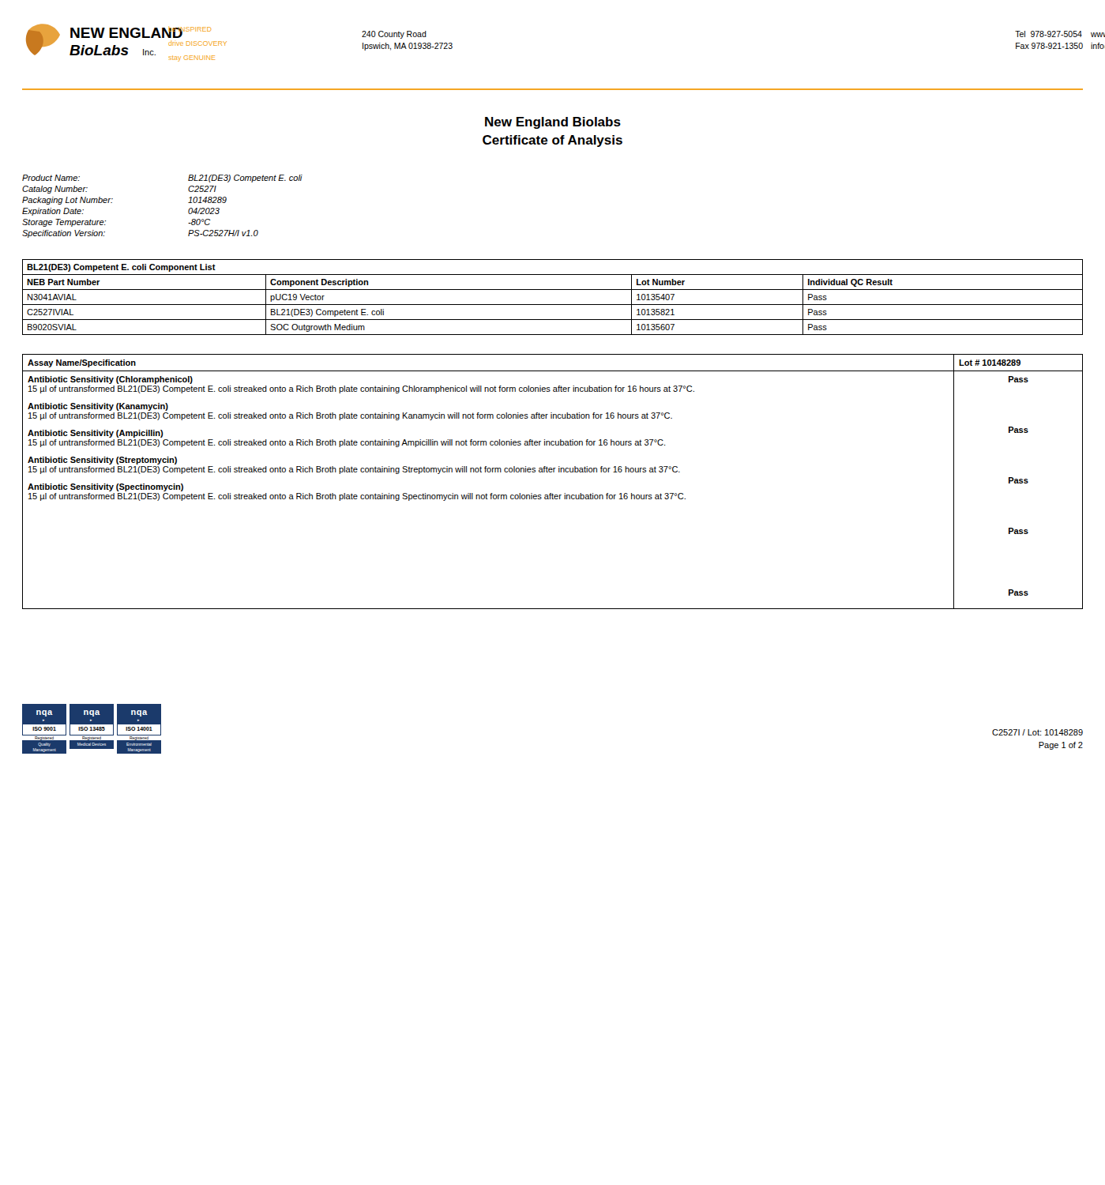240 County Road
Ipswich, MA 01938-2723
Tel 978-927-5054
Fax 978-921-1350
www.neb.com
info@neb.com
New England Biolabs
Certificate of Analysis
| Product Name: | BL21(DE3) Competent E. coli |
| Catalog Number: | C2527I |
| Packaging Lot Number: | 10148289 |
| Expiration Date: | 04/2023 |
| Storage Temperature: | -80°C |
| Specification Version: | PS-C2527H/I v1.0 |
| BL21(DE3) Competent E. coli Component List |
| NEB Part Number | Component Description | Lot Number | Individual QC Result |
| N3041AVIAL | pUC19 Vector | 10135407 | Pass |
| C2527IVIAL | BL21(DE3) Competent E. coli | 10135821 | Pass |
| B9020SVIAL | SOC Outgrowth Medium | 10135607 | Pass |
| Assay Name/Specification | Lot # 10148289 |
| --- | --- |
| Antibiotic Sensitivity (Chloramphenicol) 15 µl of untransformed BL21(DE3) Competent E. coli streaked onto a Rich Broth plate containing Chloramphenicol will not form colonies after incubation for 16 hours at 37°C. Antibiotic Sensitivity (Kanamycin) 15 µl of untransformed BL21(DE3) Competent E. coli streaked onto a Rich Broth plate containing Kanamycin will not form colonies after incubation for 16 hours at 37°C. Antibiotic Sensitivity (Ampicillin) 15 µl of untransformed BL21(DE3) Competent E. coli streaked onto a Rich Broth plate containing Ampicillin will not form colonies after incubation for 16 hours at 37°C. Antibiotic Sensitivity (Streptomycin) 15 µl of untransformed BL21(DE3) Competent E. coli streaked onto a Rich Broth plate containing Streptomycin will not form colonies after incubation for 16 hours at 37°C. Antibiotic Sensitivity (Spectinomycin) 15 µl of untransformed BL21(DE3) Competent E. coli streaked onto a Rich Broth plate containing Spectinomycin will not form colonies after incubation for 16 hours at 37°C. | Pass Pass Pass Pass Pass |
nqa▸
ISO 9001
Registered
Quality
Management
nqa▸
ISO 13485
Registered
Medical Devices
nqa▸
ISO 14001
Registered
Environmental
Management
C2527I / Lot: 10148289
Page 1 of 2